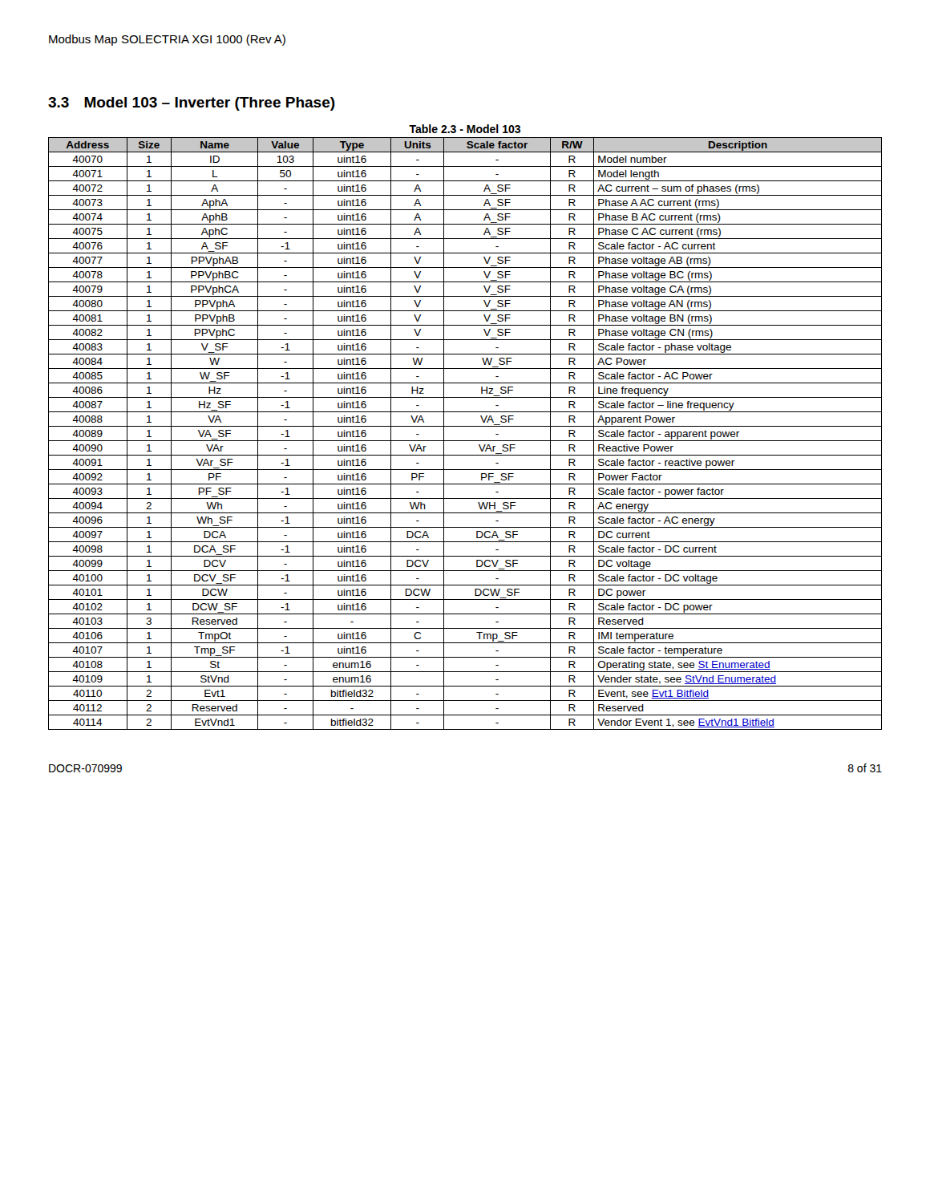Modbus Map SOLECTRIA XGI 1000 (Rev A)
3.3 Model 103 – Inverter (Three Phase)
Table 2.3 - Model 103
| Address | Size | Name | Value | Type | Units | Scale factor | R/W | Description |
| --- | --- | --- | --- | --- | --- | --- | --- | --- |
| 40070 | 1 | ID | 103 | uint16 | - | - | R | Model number |
| 40071 | 1 | L | 50 | uint16 | - | - | R | Model length |
| 40072 | 1 | A | - | uint16 | A | A_SF | R | AC current – sum of phases (rms) |
| 40073 | 1 | AphA | - | uint16 | A | A_SF | R | Phase A AC current (rms) |
| 40074 | 1 | AphB | - | uint16 | A | A_SF | R | Phase B AC current (rms) |
| 40075 | 1 | AphC | - | uint16 | A | A_SF | R | Phase C AC current (rms) |
| 40076 | 1 | A_SF | -1 | uint16 | - | - | R | Scale factor - AC current |
| 40077 | 1 | PPVphAB | - | uint16 | V | V_SF | R | Phase voltage AB (rms) |
| 40078 | 1 | PPVphBC | - | uint16 | V | V_SF | R | Phase voltage BC (rms) |
| 40079 | 1 | PPVphCA | - | uint16 | V | V_SF | R | Phase voltage CA (rms) |
| 40080 | 1 | PPVphA | - | uint16 | V | V_SF | R | Phase voltage AN (rms) |
| 40081 | 1 | PPVphB | - | uint16 | V | V_SF | R | Phase voltage BN (rms) |
| 40082 | 1 | PPVphC | - | uint16 | V | V_SF | R | Phase voltage CN (rms) |
| 40083 | 1 | V_SF | -1 | uint16 | - | - | R | Scale factor - phase voltage |
| 40084 | 1 | W | - | uint16 | W | W_SF | R | AC Power |
| 40085 | 1 | W_SF | -1 | uint16 | - | - | R | Scale factor - AC Power |
| 40086 | 1 | Hz | - | uint16 | Hz | Hz_SF | R | Line frequency |
| 40087 | 1 | Hz_SF | -1 | uint16 | - | - | R | Scale factor – line frequency |
| 40088 | 1 | VA | - | uint16 | VA | VA_SF | R | Apparent Power |
| 40089 | 1 | VA_SF | -1 | uint16 | - | - | R | Scale factor - apparent power |
| 40090 | 1 | VAr | - | uint16 | VAr | VAr_SF | R | Reactive Power |
| 40091 | 1 | VAr_SF | -1 | uint16 | - | - | R | Scale factor - reactive power |
| 40092 | 1 | PF | - | uint16 | PF | PF_SF | R | Power Factor |
| 40093 | 1 | PF_SF | -1 | uint16 | - | - | R | Scale factor - power factor |
| 40094 | 2 | Wh | - | uint16 | Wh | WH_SF | R | AC energy |
| 40096 | 1 | Wh_SF | -1 | uint16 | - | - | R | Scale factor - AC energy |
| 40097 | 1 | DCA | - | uint16 | DCA | DCA_SF | R | DC current |
| 40098 | 1 | DCA_SF | -1 | uint16 | - | - | R | Scale factor - DC current |
| 40099 | 1 | DCV | - | uint16 | DCV | DCV_SF | R | DC voltage |
| 40100 | 1 | DCV_SF | -1 | uint16 | - | - | R | Scale factor - DC voltage |
| 40101 | 1 | DCW | - | uint16 | DCW | DCW_SF | R | DC power |
| 40102 | 1 | DCW_SF | -1 | uint16 | - | - | R | Scale factor - DC power |
| 40103 | 3 | Reserved | - | - | - | - | R | Reserved |
| 40106 | 1 | TmpOt | - | uint16 | C | Tmp_SF | R | IMI temperature |
| 40107 | 1 | Tmp_SF | -1 | uint16 | - | - | R | Scale factor - temperature |
| 40108 | 1 | St | - | enum16 | - | - | R | Operating state, see St Enumerated |
| 40109 | 1 | StVnd | - | enum16 | | - | R | Vender state, see StVnd Enumerated |
| 40110 | 2 | Evt1 | - | bitfield32 | - | - | R | Event, see Evt1 Bitfield |
| 40112 | 2 | Reserved | - | - | - | - | R | Reserved |
| 40114 | 2 | EvtVnd1 | - | bitfield32 | - | - | R | Vendor Event 1, see EvtVnd1 Bitfield |
DOCR-070999 8 of 31